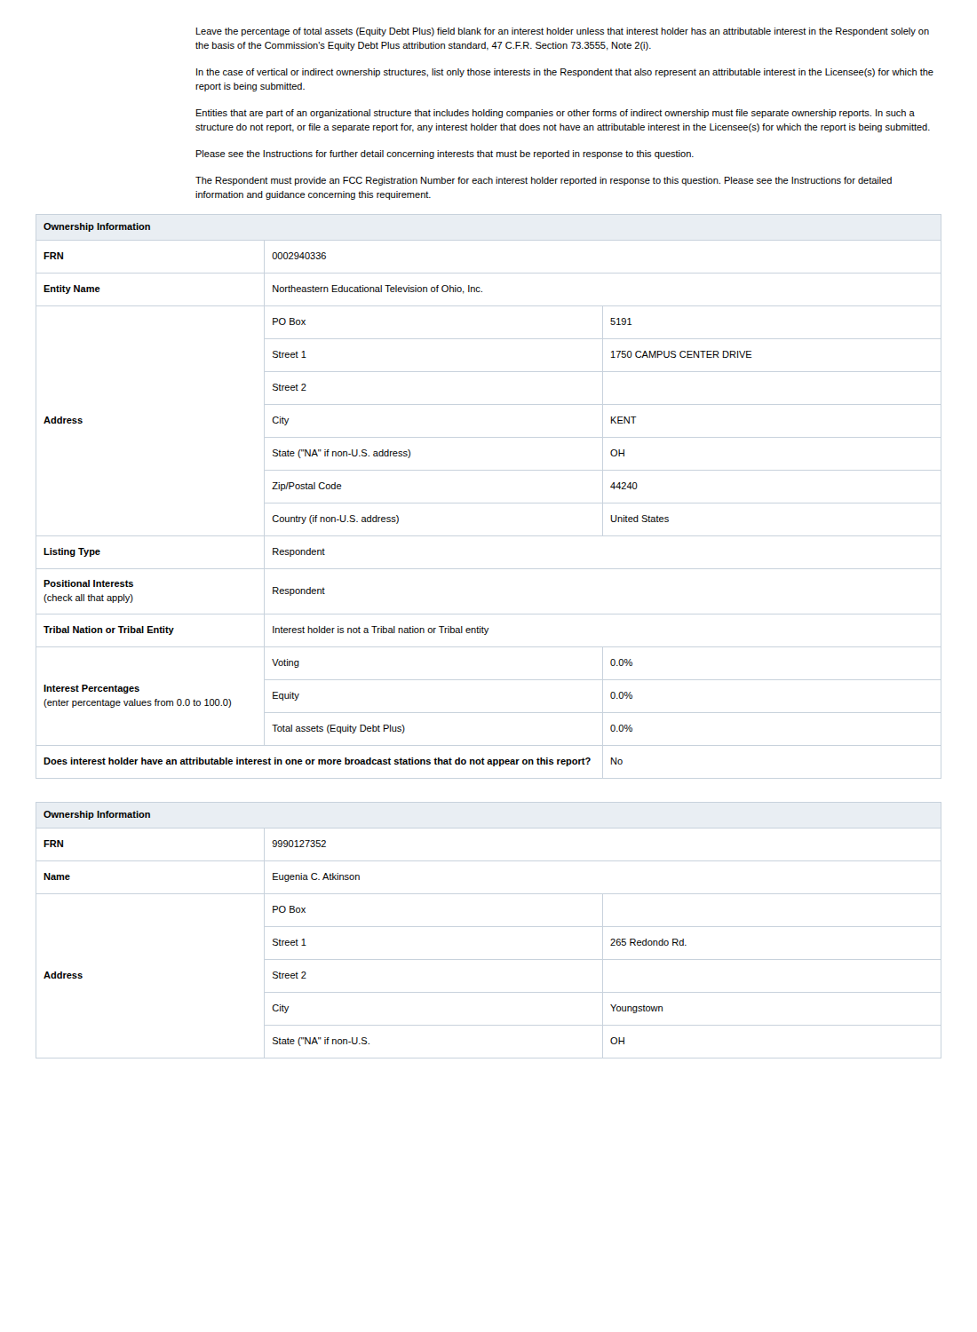Leave the percentage of total assets (Equity Debt Plus) field blank for an interest holder unless that interest holder has an attributable interest in the Respondent solely on the basis of the Commission's Equity Debt Plus attribution standard, 47 C.F.R. Section 73.3555, Note 2(i).
In the case of vertical or indirect ownership structures, list only those interests in the Respondent that also represent an attributable interest in the Licensee(s) for which the report is being submitted.
Entities that are part of an organizational structure that includes holding companies or other forms of indirect ownership must file separate ownership reports. In such a structure do not report, or file a separate report for, any interest holder that does not have an attributable interest in the Licensee(s) for which the report is being submitted.
Please see the Instructions for further detail concerning interests that must be reported in response to this question.
The Respondent must provide an FCC Registration Number for each interest holder reported in response to this question. Please see the Instructions for detailed information and guidance concerning this requirement.
Ownership Information
| FRN | 0002940336 |
| Entity Name | Northeastern Educational Television of Ohio, Inc. |
| Address | PO Box | 5191 |
| Street 1 | 1750 CAMPUS CENTER DRIVE |
| Street 2 | |
| City | KENT |
| State ("NA" if non-U.S. address) | OH |
| Zip/Postal Code | 44240 |
| Country (if non-U.S. address) | United States |
| Listing Type | Respondent |
| Positional Interests (check all that apply) | Respondent |
| Tribal Nation or Tribal Entity | Interest holder is not a Tribal nation or Tribal entity |
| Interest Percentages (enter percentage values from 0.0 to 100.0) | Voting | 0.0% |
| Equity | 0.0% |
| Total assets (Equity Debt Plus) | 0.0% |
| Does interest holder have an attributable interest in one or more broadcast stations that do not appear on this report? | No |
Ownership Information
| FRN | 9990127352 |
| Name | Eugenia C. Atkinson |
| Address | PO Box | |
| Street 1 | 265 Redondo Rd. |
| Street 2 | |
| City | Youngstown |
| State ("NA" if non-U.S. | OH |